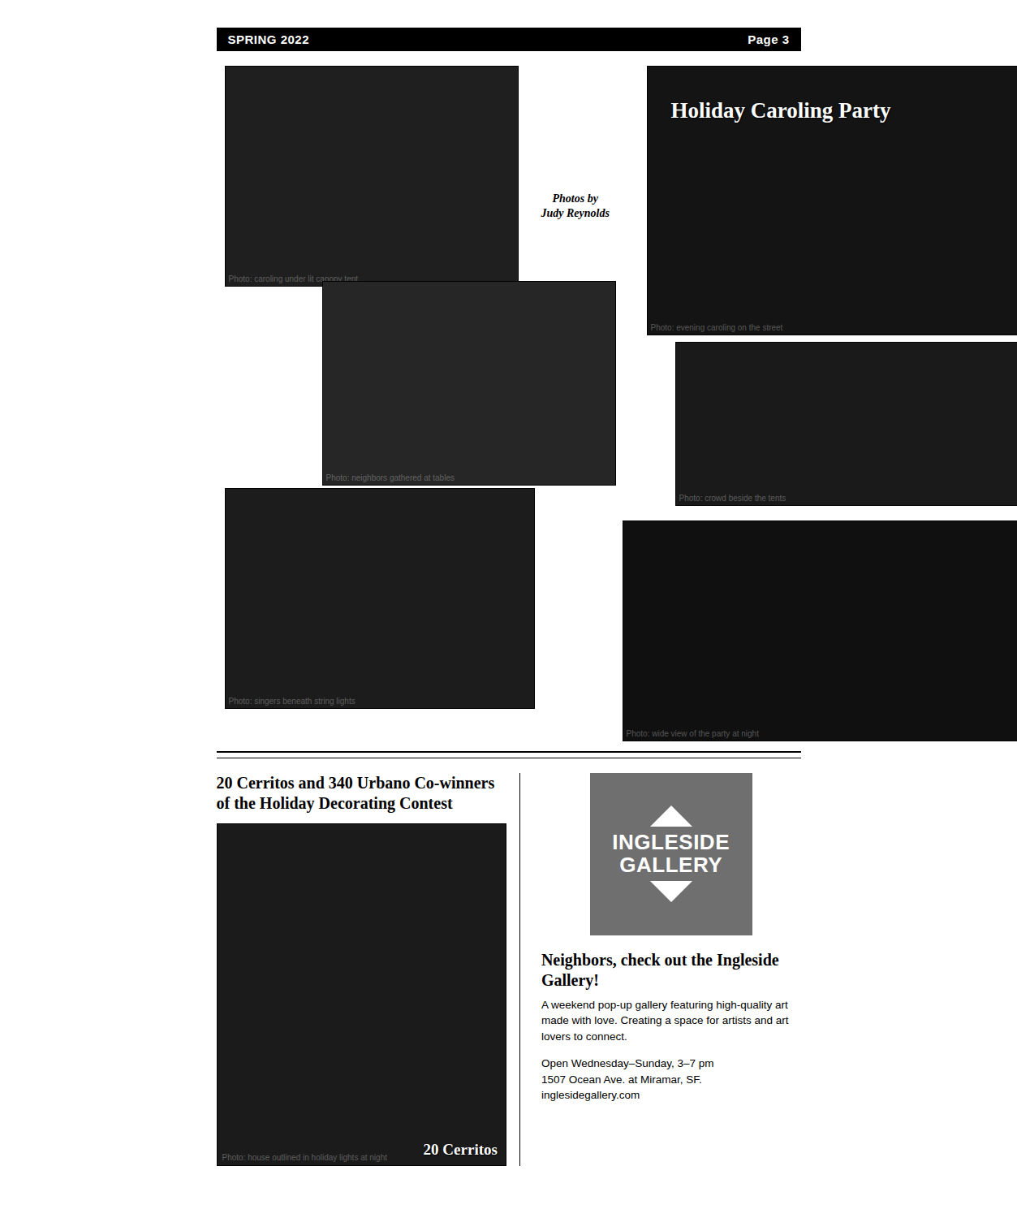Spring 2022 Page 3
Photo: caroling under lit canopy tent
Photo: neighbors gathered at tables
Photo: singers beneath string lights
Photo: evening caroling on the street
Photo: crowd beside the tents
Photo: wide view of the party at night
Holiday Caroling Party
Photos by
Judy Reynolds
20 Cerritos and 340 Urbano Co-winners of the Holiday Decorating Contest
Photo: house outlined in holiday lights at night 20 Cerritos
INGLESIDE
GALLERY
Neighbors, check out the Ingleside Gallery!
A weekend pop-up gallery featuring high-quality art made with love. Creating a space for artists and art lovers to connect.
Open Wednesday–Sunday, 3–7 pm
1507 Ocean Ave. at Miramar, SF.
inglesidegallery.com